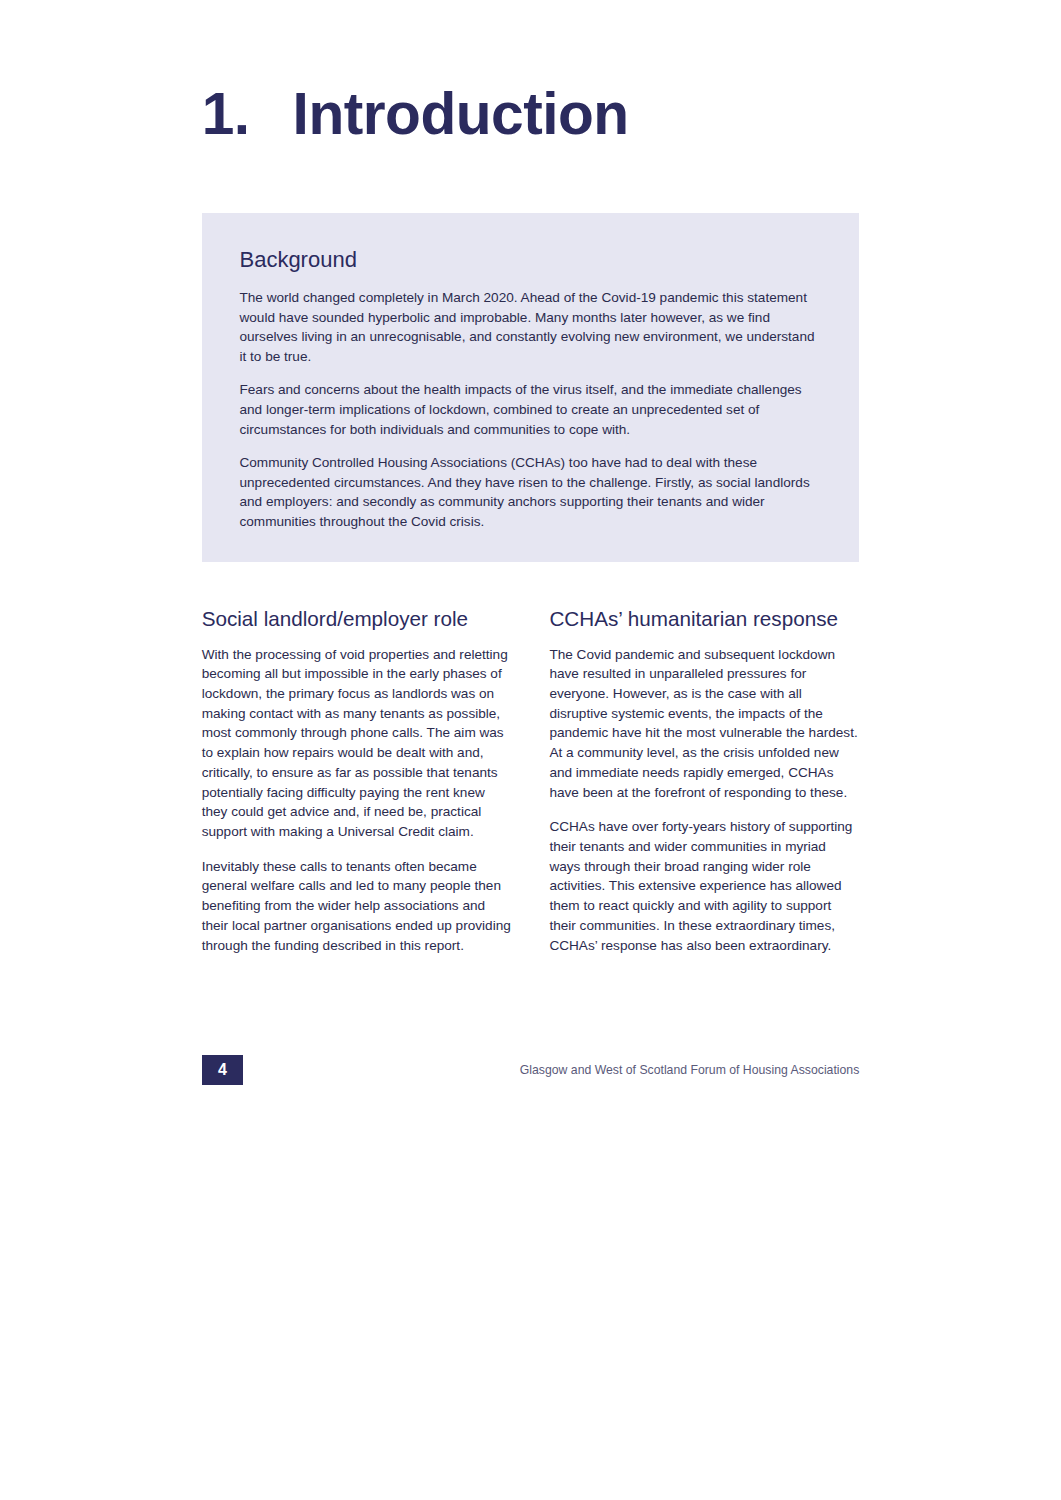1. Introduction
Background
The world changed completely in March 2020. Ahead of the Covid-19 pandemic this statement would have sounded hyperbolic and improbable. Many months later however, as we find ourselves living in an unrecognisable, and constantly evolving new environment, we understand it to be true.
Fears and concerns about the health impacts of the virus itself, and the immediate challenges and longer-term implications of lockdown, combined to create an unprecedented set of circumstances for both individuals and communities to cope with.
Community Controlled Housing Associations (CCHAs) too have had to deal with these unprecedented circumstances. And they have risen to the challenge. Firstly, as social landlords and employers: and secondly as community anchors supporting their tenants and wider communities throughout the Covid crisis.
Social landlord/employer role
With the processing of void properties and reletting becoming all but impossible in the early phases of lockdown, the primary focus as landlords was on making contact with as many tenants as possible, most commonly through phone calls. The aim was to explain how repairs would be dealt with and, critically, to ensure as far as possible that tenants potentially facing difficulty paying the rent knew they could get advice and, if need be, practical support with making a Universal Credit claim.
Inevitably these calls to tenants often became general welfare calls and led to many people then benefiting from the wider help associations and their local partner organisations ended up providing through the funding described in this report.
CCHAs’ humanitarian response
The Covid pandemic and subsequent lockdown have resulted in unparalleled pressures for everyone. However, as is the case with all disruptive systemic events, the impacts of the pandemic have hit the most vulnerable the hardest. At a community level, as the crisis unfolded new and immediate needs rapidly emerged, CCHAs have been at the forefront of responding to these.
CCHAs have over forty-years history of supporting their tenants and wider communities in myriad ways through their broad ranging wider role activities. This extensive experience has allowed them to react quickly and with agility to support their communities. In these extraordinary times, CCHAs’ response has also been extraordinary.
4
Glasgow and West of Scotland Forum of Housing Associations